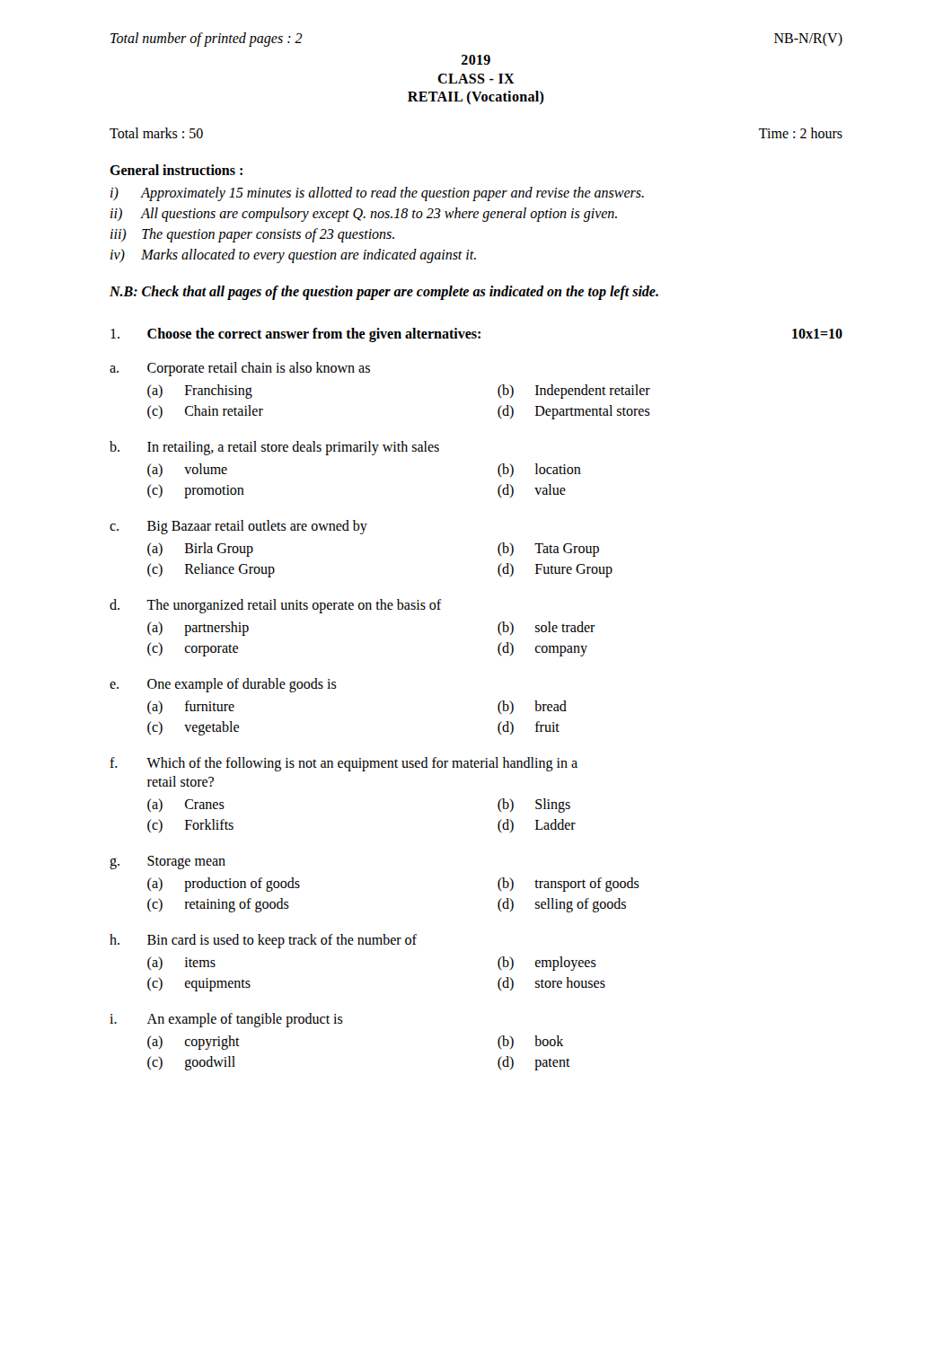Total number of printed pages : 2 NB-N/R(V)
2019
CLASS - IX
RETAIL (Vocational)
Total marks : 50 Time : 2 hours
General instructions :
i) Approximately 15 minutes is allotted to read the question paper and revise the answers.
ii) All questions are compulsory except Q. nos.18 to 23 where general option is given.
iii) The question paper consists of 23 questions.
iv) Marks allocated to every question are indicated against it.
N.B: Check that all pages of the question paper are complete as indicated on the top left side.
1. Choose the correct answer from the given alternatives: 10x1=10
a. Corporate retail chain is also known as
| (a) | Franchising | (b) | Independent retailer |
| (c) | Chain retailer | (d) | Departmental stores |
b. In retailing, a retail store deals primarily with sales
| (a) | volume | (b) | location |
| (c) | promotion | (d) | value |
c. Big Bazaar retail outlets are owned by
| (a) | Birla Group | (b) | Tata Group |
| (c) | Reliance Group | (d) | Future Group |
d. The unorganized retail units operate on the basis of
| (a) | partnership | (b) | sole trader |
| (c) | corporate | (d) | company |
e. One example of durable goods is
| (a) | furniture | (b) | bread |
| (c) | vegetable | (d) | fruit |
f. Which of the following is not an equipment used for material handling in a
retail store?
| (a) | Cranes | (b) | Slings |
| (c) | Forklifts | (d) | Ladder |
g. Storage mean
| (a) | production of goods | (b) | transport of goods |
| (c) | retaining of goods | (d) | selling of goods |
h. Bin card is used to keep track of the number of
| (a) | items | (b) | employees |
| (c) | equipments | (d) | store houses |
i. An example of tangible product is
| (a) | copyright | (b) | book |
| (c) | goodwill | (d) | patent |